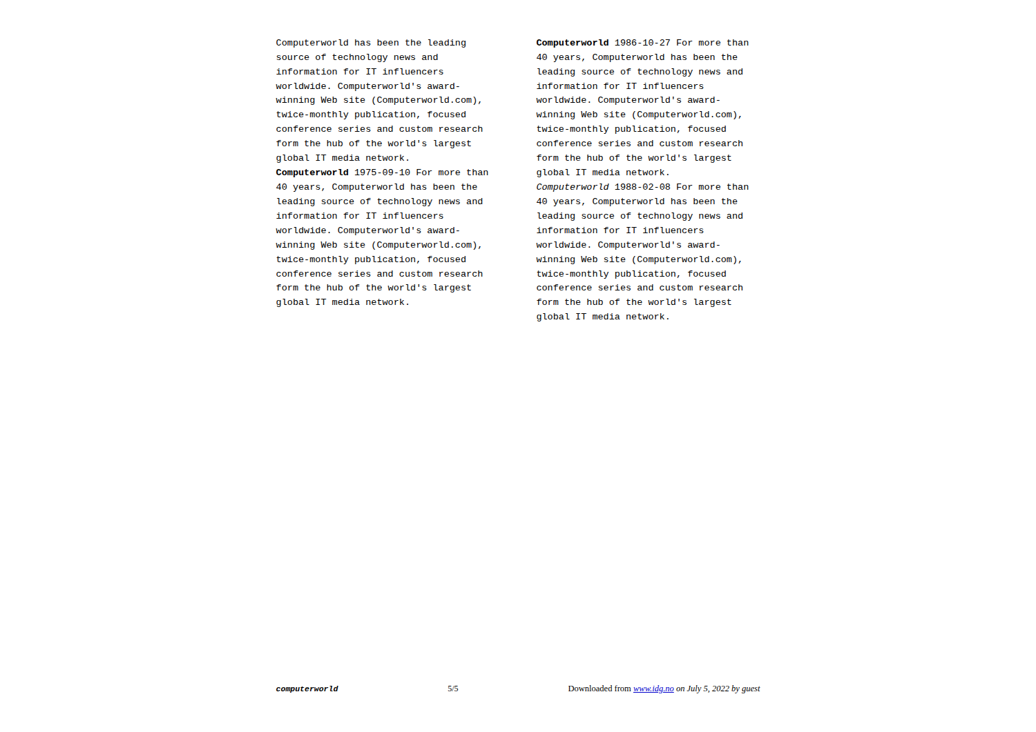Computerworld has been the leading source of technology news and information for IT influencers worldwide. Computerworld's award-winning Web site (Computerworld.com), twice-monthly publication, focused conference series and custom research form the hub of the world's largest global IT media network.
Computerworld 1975-09-10 For more than 40 years, Computerworld has been the leading source of technology news and information for IT influencers worldwide. Computerworld's award-winning Web site (Computerworld.com), twice-monthly publication, focused conference series and custom research form the hub of the world's largest global IT media network.
Computerworld 1986-10-27 For more than 40 years, Computerworld has been the leading source of technology news and information for IT influencers worldwide. Computerworld's award-winning Web site (Computerworld.com), twice-monthly publication, focused conference series and custom research form the hub of the world's largest global IT media network.
Computerworld 1988-02-08 For more than 40 years, Computerworld has been the leading source of technology news and information for IT influencers worldwide. Computerworld's award-winning Web site (Computerworld.com), twice-monthly publication, focused conference series and custom research form the hub of the world's largest global IT media network.
computerworld
5/5
Downloaded from www.idg.no on July 5, 2022 by guest